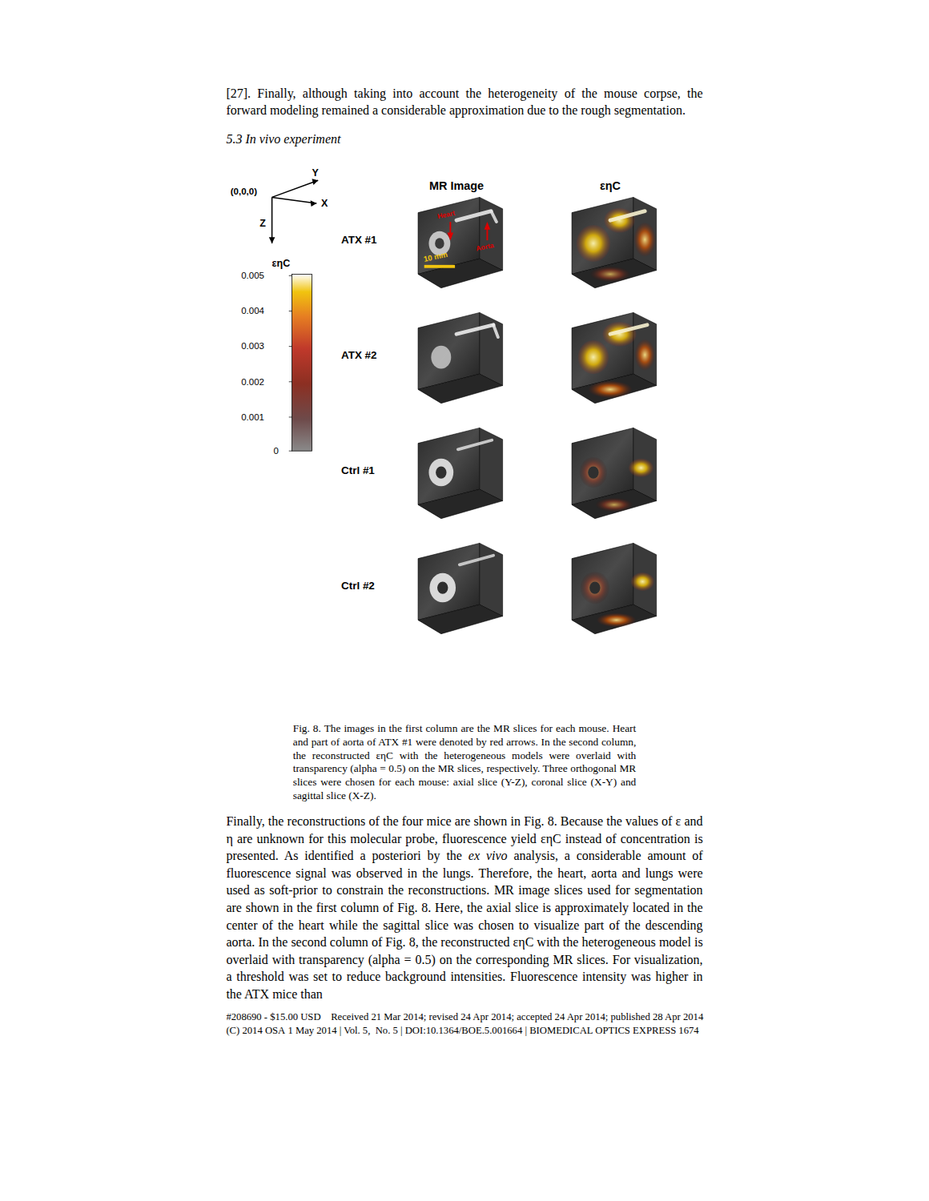[27]. Finally, although taking into account the heterogeneity of the mouse corpse, the forward modeling remained a considerable approximation due to the rough segmentation.
5.3 In vivo experiment
Y X Z (0,0,0) MR Image εηC εηC 0.005 0.004 0.003 0.002 0.001 0 ATX #1 ATX #2 Ctrl #1 Ctrl #2 Heart Aorta 10 mm
Fig. 8. The images in the first column are the MR slices for each mouse. Heart and part of aorta of ATX #1 were denoted by red arrows. In the second column, the reconstructed εηC with the heterogeneous models were overlaid with transparency (alpha = 0.5) on the MR slices, respectively. Three orthogonal MR slices were chosen for each mouse: axial slice (Y-Z), coronal slice (X-Y) and sagittal slice (X-Z).
Finally, the reconstructions of the four mice are shown in Fig. 8. Because the values of ε and η are unknown for this molecular probe, fluorescence yield εηC instead of concentration is presented. As identified a posteriori by the ex vivo analysis, a considerable amount of fluorescence signal was observed in the lungs. Therefore, the heart, aorta and lungs were used as soft-prior to constrain the reconstructions. MR image slices used for segmentation are shown in the first column of Fig. 8. Here, the axial slice is approximately located in the center of the heart while the sagittal slice was chosen to visualize part of the descending aorta. In the second column of Fig. 8, the reconstructed εηC with the heterogeneous model is overlaid with transparency (alpha = 0.5) on the corresponding MR slices. For visualization, a threshold was set to reduce background intensities. Fluorescence intensity was higher in the ATX mice than
#208690 - $15.00 USD Received 21 Mar 2014; revised 24 Apr 2014; accepted 24 Apr 2014; published 28 Apr 2014
(C) 2014 OSA 1 May 2014 | Vol. 5, No. 5 | DOI:10.1364/BOE.5.001664 | BIOMEDICAL OPTICS EXPRESS 1674